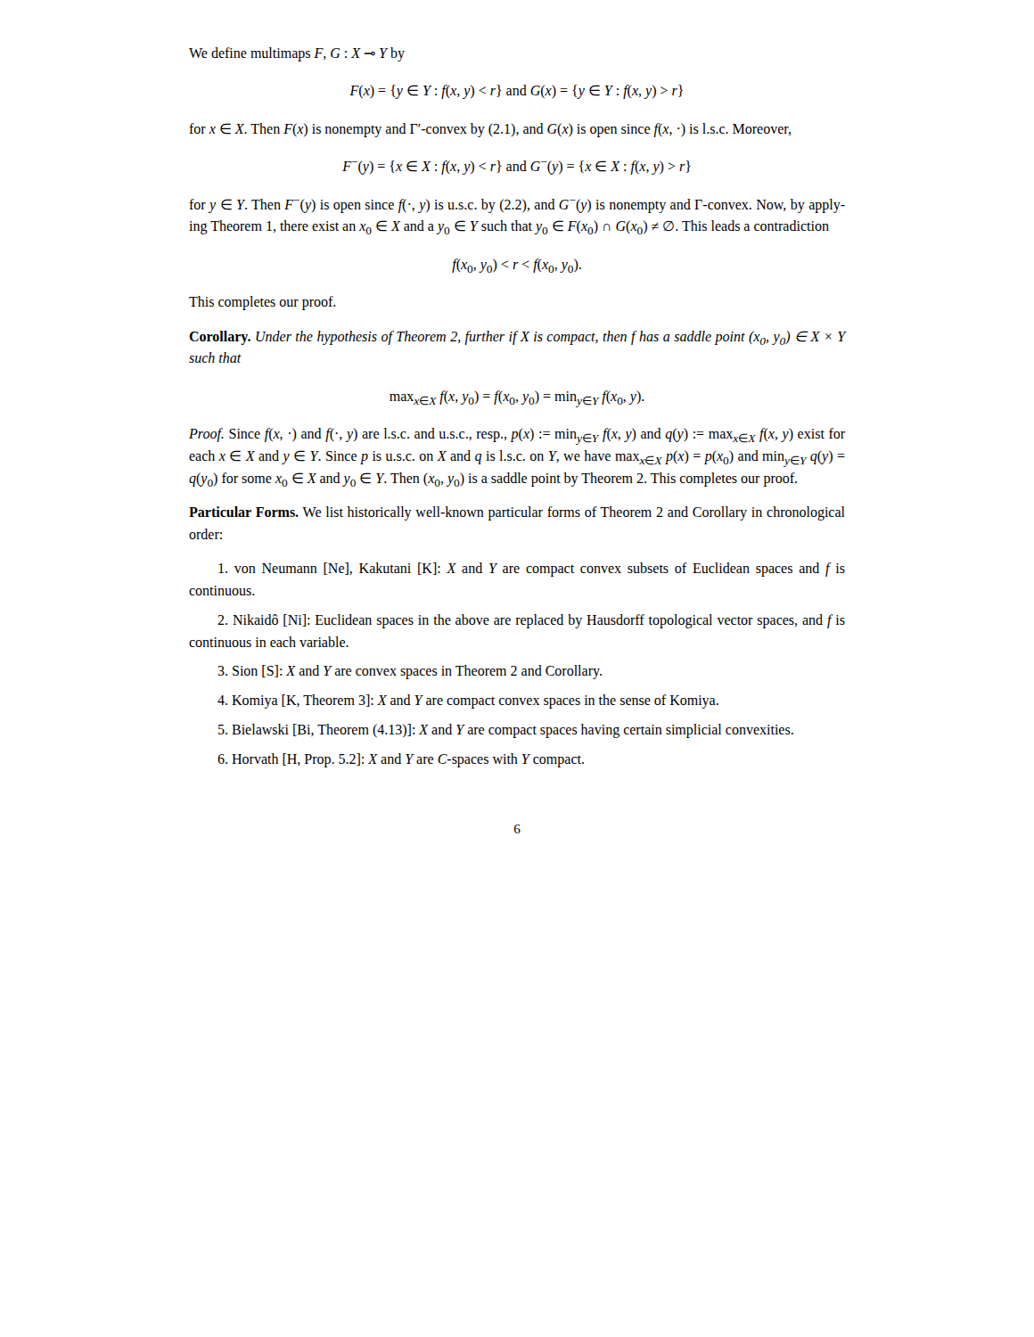We define multimaps F, G : X ⊸ Y by
F(x) = {y ∈ Y : f(x, y) < r} and G(x) = {y ∈ Y : f(x, y) > r}
for x ∈ X. Then F(x) is nonempty and Γ′-convex by (2.1), and G(x) is open since f(x, ·) is l.s.c. Moreover,
F−(y) = {x ∈ X : f(x, y) < r} and G−(y) = {x ∈ X : f(x, y) > r}
for y ∈ Y. Then F−(y) is open since f(·, y) is u.s.c. by (2.2), and G−(y) is nonempty and Γ-convex. Now, by applying Theorem 1, there exist an x0 ∈ X and a y0 ∈ Y such that y0 ∈ F(x0) ∩ G(x0) ≠ ∅. This leads a contradiction
f(x0, y0) < r < f(x0, y0).
This completes our proof.
Corollary. Under the hypothesis of Theorem 2, further if X is compact, then f has a saddle point (x0, y0) ∈ X × Y such that
maxx∈X f(x, y0) = f(x0, y0) = miny∈Y f(x0, y).
Proof. Since f(x, ·) and f(·, y) are l.s.c. and u.s.c., resp., p(x) := miny∈Y f(x, y) and q(y) := maxx∈X f(x, y) exist for each x ∈ X and y ∈ Y. Since p is u.s.c. on X and q is l.s.c. on Y, we have maxx∈X p(x) = p(x0) and miny∈Y q(y) = q(y0) for some x0 ∈ X and y0 ∈ Y. Then (x0, y0) is a saddle point by Theorem 2. This completes our proof.
Particular Forms. We list historically well-known particular forms of Theorem 2 and Corollary in chronological order:
1. von Neumann [Ne], Kakutani [K]: X and Y are compact convex subsets of Euclidean spaces and f is continuous.
2. Nikaidô [Ni]: Euclidean spaces in the above are replaced by Hausdorff topological vector spaces, and f is continuous in each variable.
3. Sion [S]: X and Y are convex spaces in Theorem 2 and Corollary.
4. Komiya [K, Theorem 3]: X and Y are compact convex spaces in the sense of Komiya.
5. Bielawski [Bi, Theorem (4.13)]: X and Y are compact spaces having certain simplicial convexities.
6. Horvath [H, Prop. 5.2]: X and Y are C-spaces with Y compact.
6